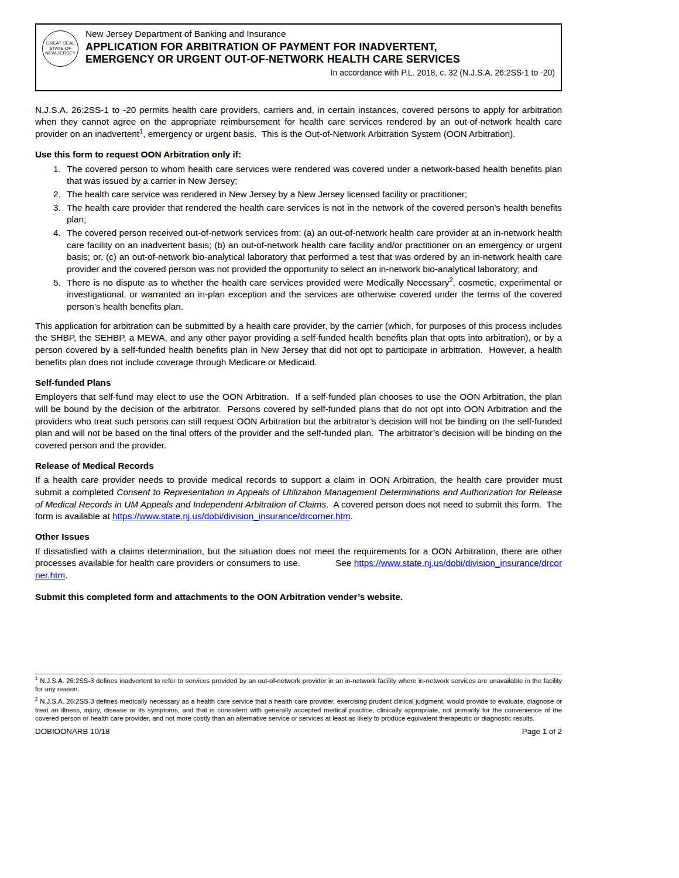GREAT SEAL
STATE OF
NEW JERSEY
New Jersey Department of Banking and Insurance
APPLICATION FOR ARBITRATION OF PAYMENT FOR INADVERTENT,
EMERGENCY OR URGENT OUT-OF-NETWORK HEALTH CARE SERVICES
In accordance with P.L. 2018, c. 32 (N.J.S.A. 26:2SS-1 to -20)
N.J.S.A. 26:2SS-1 to -20 permits health care providers, carriers and, in certain instances, covered persons to apply for arbitration when they cannot agree on the appropriate reimbursement for health care services rendered by an out-of-network health care provider on an inadvertent1, emergency or urgent basis. This is the Out-of-Network Arbitration System (OON Arbitration).
Use this form to request OON Arbitration only if:
The covered person to whom health care services were rendered was covered under a network-based health benefits plan that was issued by a carrier in New Jersey;
The health care service was rendered in New Jersey by a New Jersey licensed facility or practitioner;
The health care provider that rendered the health care services is not in the network of the covered person’s health benefits plan;
The covered person received out-of-network services from: (a) an out-of-network health care provider at an in-network health care facility on an inadvertent basis; (b) an out-of-network health care facility and/or practitioner on an emergency or urgent basis; or, (c) an out-of-network bio-analytical laboratory that performed a test that was ordered by an in-network health care provider and the covered person was not provided the opportunity to select an in-network bio-analytical laboratory; and
There is no dispute as to whether the health care services provided were Medically Necessary2, cosmetic, experimental or investigational, or warranted an in-plan exception and the services are otherwise covered under the terms of the covered person’s health benefits plan.
This application for arbitration can be submitted by a health care provider, by the carrier (which, for purposes of this process includes the SHBP, the SEHBP, a MEWA, and any other payor providing a self-funded health benefits plan that opts into arbitration), or by a person covered by a self-funded health benefits plan in New Jersey that did not opt to participate in arbitration. However, a health benefits plan does not include coverage through Medicare or Medicaid.
Self-funded Plans
Employers that self-fund may elect to use the OON Arbitration. If a self-funded plan chooses to use the OON Arbitration, the plan will be bound by the decision of the arbitrator. Persons covered by self-funded plans that do not opt into OON Arbitration and the providers who treat such persons can still request OON Arbitration but the arbitrator’s decision will not be binding on the self-funded plan and will not be based on the final offers of the provider and the self-funded plan. The arbitrator’s decision will be binding on the covered person and the provider.
Release of Medical Records
If a health care provider needs to provide medical records to support a claim in OON Arbitration, the health care provider must submit a completed Consent to Representation in Appeals of Utilization Management Determinations and Authorization for Release of Medical Records in UM Appeals and Independent Arbitration of Claims. A covered person does not need to submit this form. The form is available at https://www.state.nj.us/dobi/division_insurance/drcorner.htm.
Other Issues
If dissatisfied with a claims determination, but the situation does not meet the requirements for a OON Arbitration, there are other processes available for health care providers or consumers to use. See https://www.state.nj.us/dobi/division_insurance/drcorner.htm.
Submit this completed form and attachments to the OON Arbitration vender’s website.
1 N.J.S.A. 26:2SS-3 defines inadvertent to refer to services provided by an out-of-network provider in an in-network facility where in-network services are unavailable in the facility for any reason.
2 N.J.S.A. 26:2SS-3 defines medically necessary as a health care service that a health care provider, exercising prudent clinical judgment, would provide to evaluate, diagnose or treat an illness, injury, disease or its symptoms, and that is consistent with generally accepted medical practice, clinically appropriate, not primarily for the convenience of the covered person or health care provider, and not more costly than an alternative service or services at least as likely to produce equivalent therapeutic or diagnostic results.
DOBIOONARB 10/18 Page 1 of 2